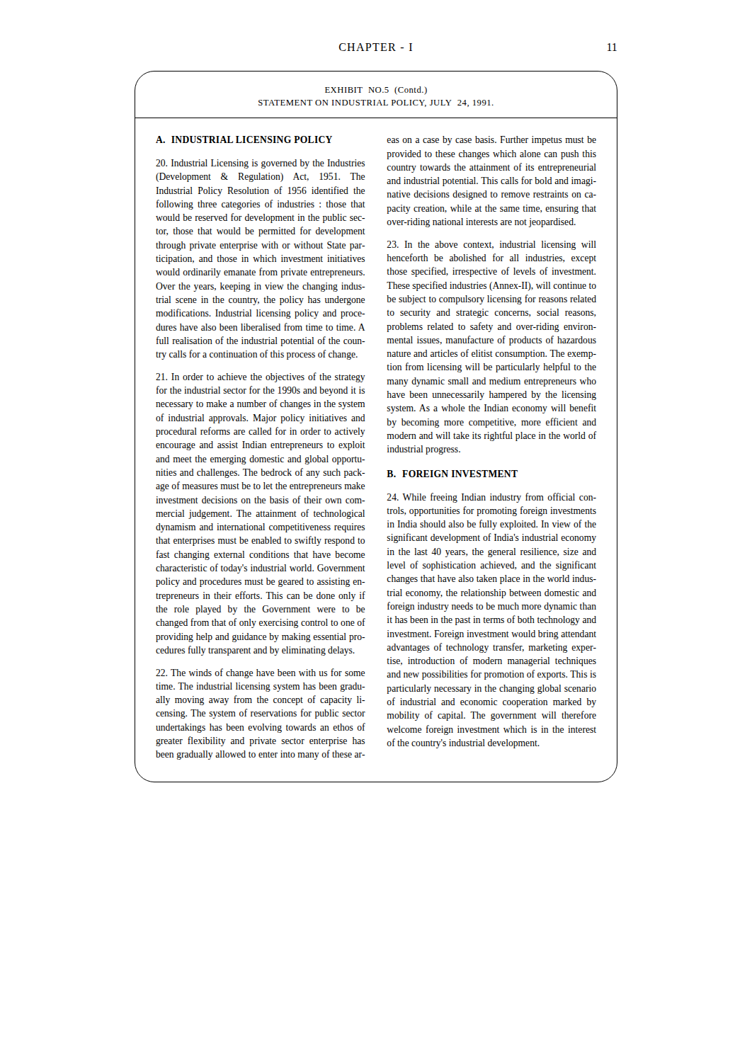CHAPTER - I 11
EXHIBIT NO.5 (Contd.)
STATEMENT ON INDUSTRIAL POLICY, JULY 24, 1991.
A. INDUSTRIAL LICENSING POLICY
20. Industrial Licensing is governed by the Industries (Development & Regulation) Act, 1951. The Industrial Policy Resolution of 1956 identified the following three categories of industries : those that would be reserved for development in the public sector, those that would be permitted for development through private enterprise with or without State participation, and those in which investment initiatives would ordinarily emanate from private entrepreneurs. Over the years, keeping in view the changing industrial scene in the country, the policy has undergone modifications. Industrial licensing policy and procedures have also been liberalised from time to time. A full realisation of the industrial potential of the country calls for a continuation of this process of change.
21. In order to achieve the objectives of the strategy for the industrial sector for the 1990s and beyond it is necessary to make a number of changes in the system of industrial approvals. Major policy initiatives and procedural reforms are called for in order to actively encourage and assist Indian entrepreneurs to exploit and meet the emerging domestic and global opportunities and challenges. The bedrock of any such package of measures must be to let the entrepreneurs make investment decisions on the basis of their own commercial judgement. The attainment of technological dynamism and international competitiveness requires that enterprises must be enabled to swiftly respond to fast changing external conditions that have become characteristic of today's industrial world. Government policy and procedures must be geared to assisting entrepreneurs in their efforts. This can be done only if the role played by the Government were to be changed from that of only exercising control to one of providing help and guidance by making essential procedures fully transparent and by eliminating delays.
22. The winds of change have been with us for some time. The industrial licensing system has been gradually moving away from the concept of capacity licensing. The system of reservations for public sector undertakings has been evolving towards an ethos of greater flexibility and private sector enterprise has been gradually allowed to enter into many of these areas on a case by case basis. Further impetus must be provided to these changes which alone can push this country towards the attainment of its entrepreneurial and industrial potential. This calls for bold and imaginative decisions designed to remove restraints on capacity creation, while at the same time, ensuring that over-riding national interests are not jeopardised.
23. In the above context, industrial licensing will henceforth be abolished for all industries, except those specified, irrespective of levels of investment. These specified industries (Annex-II), will continue to be subject to compulsory licensing for reasons related to security and strategic concerns, social reasons, problems related to safety and over-riding environmental issues, manufacture of products of hazardous nature and articles of elitist consumption. The exemption from licensing will be particularly helpful to the many dynamic small and medium entrepreneurs who have been unnecessarily hampered by the licensing system. As a whole the Indian economy will benefit by becoming more competitive, more efficient and modern and will take its rightful place in the world of industrial progress.
B. FOREIGN INVESTMENT
24. While freeing Indian industry from official controls, opportunities for promoting foreign investments in India should also be fully exploited. In view of the significant development of India's industrial economy in the last 40 years, the general resilience, size and level of sophistication achieved, and the significant changes that have also taken place in the world industrial economy, the relationship between domestic and foreign industry needs to be much more dynamic than it has been in the past in terms of both technology and investment. Foreign investment would bring attendant advantages of technology transfer, marketing expertise, introduction of modern managerial techniques and new possibilities for promotion of exports. This is particularly necessary in the changing global scenario of industrial and economic cooperation marked by mobility of capital. The government will therefore welcome foreign investment which is in the interest of the country's industrial development.